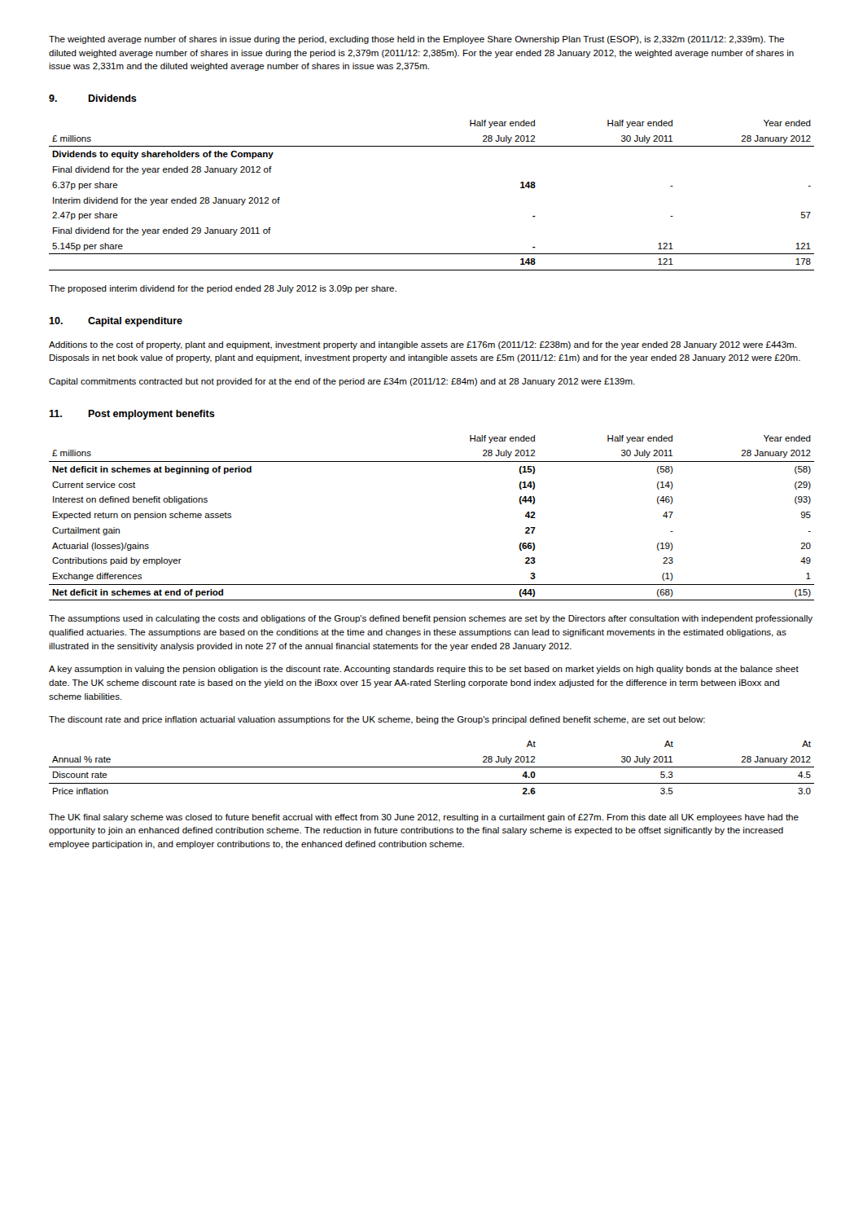The weighted average number of shares in issue during the period, excluding those held in the Employee Share Ownership Plan Trust (ESOP), is 2,332m (2011/12: 2,339m). The diluted weighted average number of shares in issue during the period is 2,379m (2011/12: 2,385m). For the year ended 28 January 2012, the weighted average number of shares in issue was 2,331m and the diluted weighted average number of shares in issue was 2,375m.
9. Dividends
| | Half year ended | Half year ended | Year ended |
| --- | --- | --- | --- |
| £ millions | 28 July 2012 | 30 July 2011 | 28 January 2012 |
| Dividends to equity shareholders of the Company | | | |
| Final dividend for the year ended 28 January 2012 of | | | |
| 6.37p per share | 148 | - | - |
| Interim dividend for the year ended 28 January 2012 of | | | |
| 2.47p per share | - | - | 57 |
| Final dividend for the year ended 29 January 2011 of | | | |
| 5.145p per share | - | 121 | 121 |
| | 148 | 121 | 178 |
The proposed interim dividend for the period ended 28 July 2012 is 3.09p per share.
10. Capital expenditure
Additions to the cost of property, plant and equipment, investment property and intangible assets are £176m (2011/12: £238m) and for the year ended 28 January 2012 were £443m. Disposals in net book value of property, plant and equipment, investment property and intangible assets are £5m (2011/12: £1m) and for the year ended 28 January 2012 were £20m.
Capital commitments contracted but not provided for at the end of the period are £34m (2011/12: £84m) and at 28 January 2012 were £139m.
11. Post employment benefits
| | Half year ended | Half year ended | Year ended |
| --- | --- | --- | --- |
| £ millions | 28 July 2012 | 30 July 2011 | 28 January 2012 |
| Net deficit in schemes at beginning of period | (15) | (58) | (58) |
| Current service cost | (14) | (14) | (29) |
| Interest on defined benefit obligations | (44) | (46) | (93) |
| Expected return on pension scheme assets | 42 | 47 | 95 |
| Curtailment gain | 27 | - | - |
| Actuarial (losses)/gains | (66) | (19) | 20 |
| Contributions paid by employer | 23 | 23 | 49 |
| Exchange differences | 3 | (1) | 1 |
| Net deficit in schemes at end of period | (44) | (68) | (15) |
The assumptions used in calculating the costs and obligations of the Group's defined benefit pension schemes are set by the Directors after consultation with independent professionally qualified actuaries. The assumptions are based on the conditions at the time and changes in these assumptions can lead to significant movements in the estimated obligations, as illustrated in the sensitivity analysis provided in note 27 of the annual financial statements for the year ended 28 January 2012.
A key assumption in valuing the pension obligation is the discount rate. Accounting standards require this to be set based on market yields on high quality bonds at the balance sheet date. The UK scheme discount rate is based on the yield on the iBoxx over 15 year AA-rated Sterling corporate bond index adjusted for the difference in term between iBoxx and scheme liabilities.
The discount rate and price inflation actuarial valuation assumptions for the UK scheme, being the Group's principal defined benefit scheme, are set out below:
| | At | At | At |
| --- | --- | --- | --- |
| Annual % rate | 28 July 2012 | 30 July 2011 | 28 January 2012 |
| Discount rate | 4.0 | 5.3 | 4.5 |
| Price inflation | 2.6 | 3.5 | 3.0 |
The UK final salary scheme was closed to future benefit accrual with effect from 30 June 2012, resulting in a curtailment gain of £27m. From this date all UK employees have had the opportunity to join an enhanced defined contribution scheme. The reduction in future contributions to the final salary scheme is expected to be offset significantly by the increased employee participation in, and employer contributions to, the enhanced defined contribution scheme.